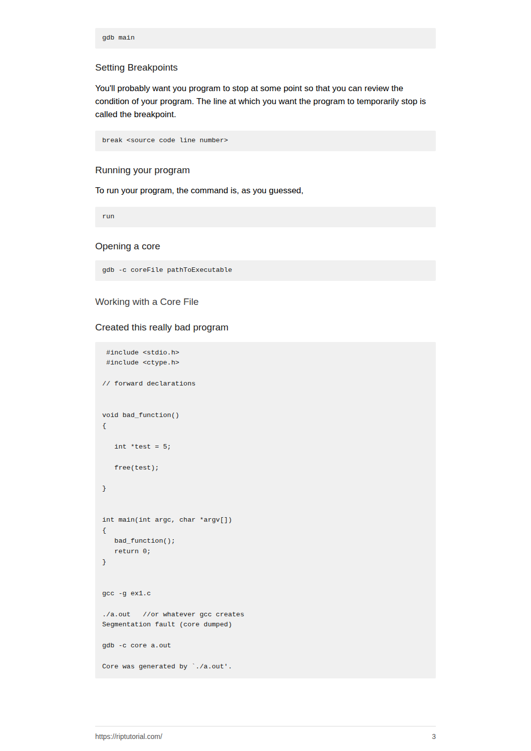gdb main
Setting Breakpoints
You'll probably want you program to stop at some point so that you can review the condition of your program. The line at which you want the program to temporarily stop is called the breakpoint.
break <source code line number>
Running your program
To run your program, the command is, as you guessed,
run
Opening a core
gdb -c coreFile pathToExecutable
Working with a Core File
Created this really bad program
 #include <stdio.h>
 #include <ctype.h>

// forward declarations


void bad_function()
{

   int *test = 5;

   free(test);

}


int main(int argc, char *argv[])
{
   bad_function();
   return 0;
}


gcc -g ex1.c

./a.out   //or whatever gcc creates
Segmentation fault (core dumped)

gdb -c core a.out

Core was generated by `./a.out'.
https://riptutorial.com/ 3